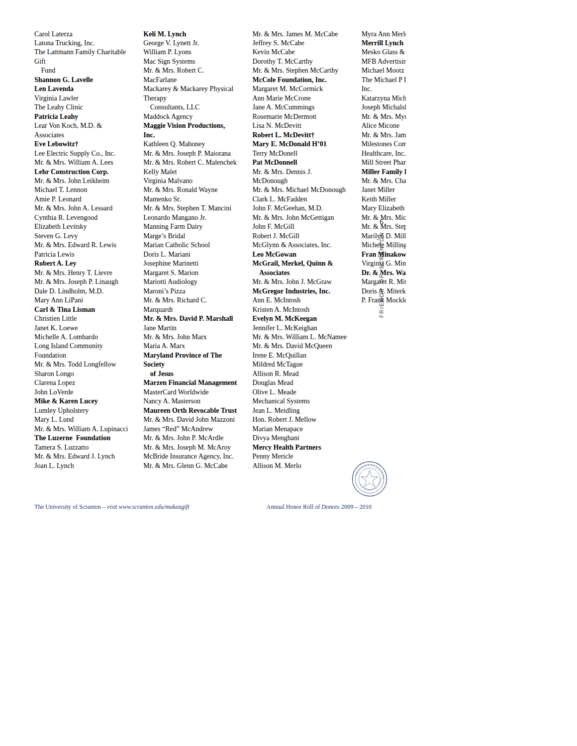Carol Laterza
Latona Trucking, Inc.
The Lattmann Family Charitable Gift
Fund
Shannon G. Lavelle
Len Lavenda
Virginia Lawler
The Leahy Clinic
Patricia Leahy
Lear Von Koch, M.D. & Associates
Eve Lebowitz†
Lee Electric Supply Co., Inc.
Mr. & Mrs. William A. Lees
Lehr Construction Corp.
Mr. & Mrs. John Leikheim
Michael T. Lennon
Amie P. Leonard
Mr. & Mrs. John A. Lessard
Cynthia R. Levengood
Elizabeth Levitsky
Steven G. Levy
Mr. & Mrs. Edward R. Lewis
Patricia Lewis
Robert A. Ley
Mr. & Mrs. Henry T. Lievre
Mr. & Mrs. Joseph P. Linaugh
Dale D. Lindholm, M.D.
Mary Ann LiPani
Carl & Tina Lisman
Christien Little
Janet K. Loewe
Michelle A. Lombardo
Long Island Community Foundation
Mr. & Mrs. Todd Longfellow
Sharon Longo
Clarena Lopez
John LoVerde
Mike & Karen Lucey
Lumley Upholstery
Mary L. Lund
Mr. & Mrs. William A. Lupinacci
The Luzerne Foundation
Tamera S. Luzzatto
Mr. & Mrs. Edward J. Lynch
Joan L. Lynch
Keli M. Lynch
George V. Lynett Jr.
William P. Lyons
Mac Sign Systems
Mr. & Mrs. Robert C. MacFarlane
Mackarey & Mackarey Physical Therapy
Consultants, LLC
Maddock Agency
Maggie Vision Productions, Inc.
Kathleen Q. Mahoney
Mr. & Mrs. Joseph P. Maiorana
Mr. & Mrs. Robert C. Malenchek
Kelly Malet
Virginia Malvano
Mr. & Mrs. Ronald Wayne Mamenko Sr.
Mr. & Mrs. Stephen T. Mancini
Leonardo Mangano Jr.
Manning Farm Dairy
Marge’s Bridal
Marian Catholic School
Doris L. Mariani
Josephine Marinetti
Margaret S. Marion
Mariotti Audiology
Maroni’s Pizza
Mr. & Mrs. Richard C. Marquardt
Mr. & Mrs. David P. Marshall
Jane Martin
Mr. & Mrs. John Marx
Maria A. Marx
Maryland Province of The Society
of Jesus
Marzen Financial Management
MasterCard Worldwide
Nancy A. Masterson
Maureen Orth Revocable Trust
Mr. & Mrs. David John Mazzoni
James “Red” McAndrew
Mr. & Mrs. John P. McArdle
Mr. & Mrs. Joseph M. McAroy
McBride Insurance Agency, Inc.
Mr. & Mrs. Glenn G. McCabe
Mr. & Mrs. James M. McCabe
Jeffrey S. McCabe
Kevin McCabe
Dorothy T. McCarthy
Mr. & Mrs. Stephen McCarthy
McCole Foundation, Inc.
Margaret M. McCormick
Ann Marie McCrone
Jane A. McCummings
Rosemarie McDermott
Lisa N. McDevitt
Robert L. McDevitt†
Mary E. McDonald H’01
Terry McDonell
Pat McDonnell
Mr. & Mrs. Dennis J. McDonough
Mr. & Mrs. Michael McDonough
Clark L. McFadden
John F. McGeehan, M.D.
Mr. & Mrs. John McGettigan
John F. McGill
Robert J. McGill
McGlynn & Associates, Inc.
Leo McGowan
McGrail, Merkel, Quinn &
Associates
Mr. & Mrs. John J. McGraw
McGregor Industries, Inc.
Ann E. McIntosh
Kristen A. McIntosh
Evelyn M. McKeegan
Jennifer L. McKeighan
Mr. & Mrs. William L. McNamee
Mr. & Mrs. David McQueen
Irene E. McQuillan
Mildred McTague
Allison R. Mead
Douglas Mead
Olive L. Meade
Mechanical Systems
Jean L. Meidling
Hon. Robert J. Mellow
Marian Menapace
Divya Menghani
Mercy Health Partners
Penny Mericle
Allison M. Merlo
Myra Ann Merlo
Merrill Lynch
Mesko Glass & Mirror Co., Inc.
MFB Advertising, Inc.
Michael Mootz Candies, Inc.
The Michael P Lavelle Agency, Inc.
Katarzyna Michalek
Joseph Michalski
Mr. & Mrs. Myron Mickiewicz
Alice Micone
Mr. & Mrs. James B. Mileski
Milestones Community Healthcare, Inc.
Mill Street Pharmacy, Inc.
Miller Family Foundation
Mr. & Mrs. Charles H. Miller
Janet Miller
Keith Miller
Mary Elizabeth Miller
Mr. & Mrs. Michael C. Miller
Mr. & Mrs. Stephen W. Miller
Marilyn D. Millington
Michele Millington
Fran Minakowski
Virginia G. Minard
Dr. & Mrs. Wasique Mirza
Margaret R. Mitchell
Doris A. Miterko
P. Frank Mockler
6
FRIENDS OF SCRANTON
UNIVERSITY OF SCRANTON AD MAJOREM DEI GLORIAM
The University of Scranton – visit www.scranton.edu/makeagift
Annual Honor Roll of Donors 2009 – 2010